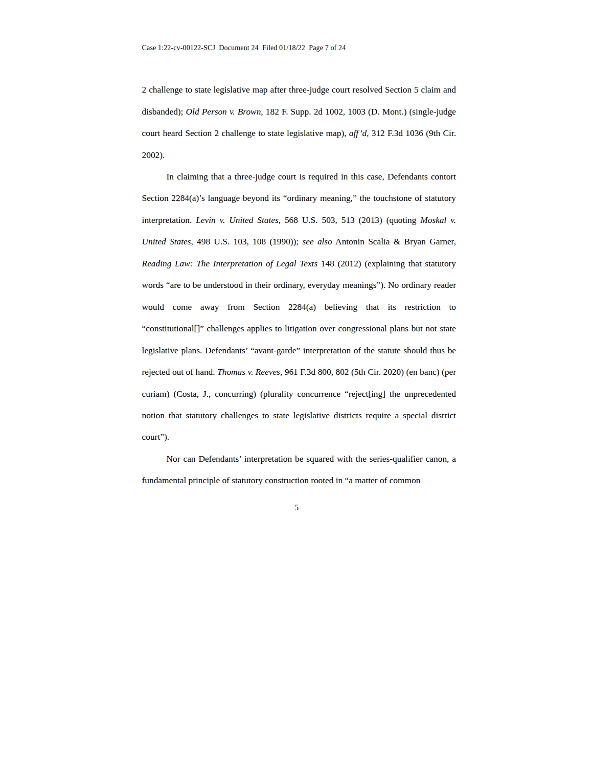Case 1:22-cv-00122-SCJ Document 24 Filed 01/18/22 Page 7 of 24
2 challenge to state legislative map after three-judge court resolved Section 5 claim and disbanded); Old Person v. Brown, 182 F. Supp. 2d 1002, 1003 (D. Mont.) (single-judge court heard Section 2 challenge to state legislative map), aff’d, 312 F.3d 1036 (9th Cir. 2002).
In claiming that a three-judge court is required in this case, Defendants contort Section 2284(a)’s language beyond its “ordinary meaning,” the touchstone of statutory interpretation. Levin v. United States, 568 U.S. 503, 513 (2013) (quoting Moskal v. United States, 498 U.S. 103, 108 (1990)); see also Antonin Scalia & Bryan Garner, Reading Law: The Interpretation of Legal Texts 148 (2012) (explaining that statutory words “are to be understood in their ordinary, everyday meanings”). No ordinary reader would come away from Section 2284(a) believing that its restriction to “constitutional[]” challenges applies to litigation over congressional plans but not state legislative plans. Defendants’ “avant-garde” interpretation of the statute should thus be rejected out of hand. Thomas v. Reeves, 961 F.3d 800, 802 (5th Cir. 2020) (en banc) (per curiam) (Costa, J., concurring) (plurality concurrence “reject[ing] the unprecedented notion that statutory challenges to state legislative districts require a special district court”).
Nor can Defendants’ interpretation be squared with the series-qualifier canon, a fundamental principle of statutory construction rooted in “a matter of common
5